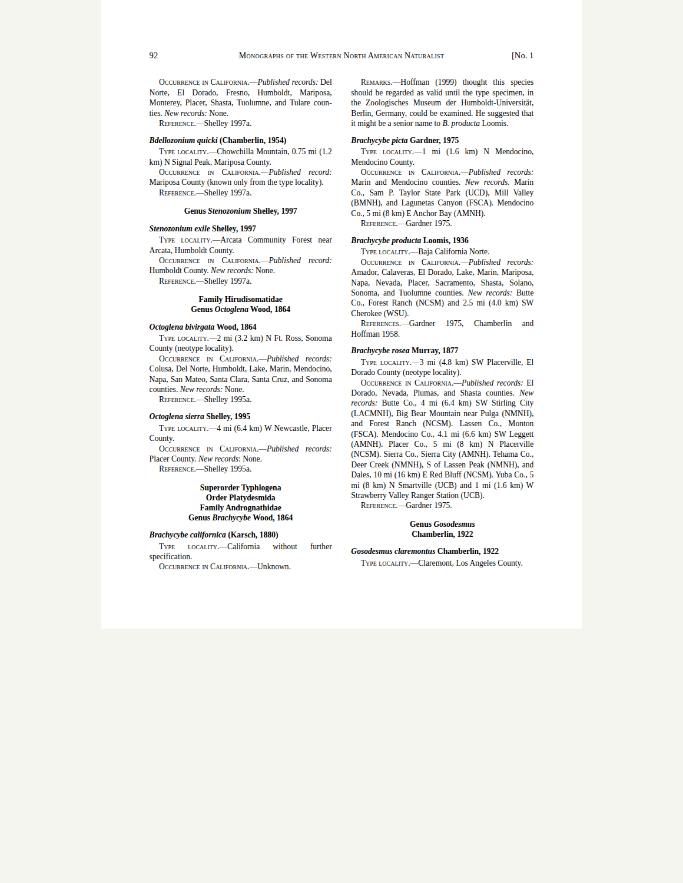92
Monographs of the Western North American Naturalist
[No. 1
Occurrence in California.—Published records: Del Norte, El Dorado, Fresno, Humboldt, Mariposa, Monterey, Placer, Shasta, Tuolumne, and Tulare counties. New records: None.
Reference.—Shelley 1997a.
Bdellozonium quicki (Chamberlin, 1954)
Type locality.—Chowchilla Mountain, 0.75 mi (1.2 km) N Signal Peak, Mariposa County.
Occurrence in California.—Published record: Mariposa County (known only from the type locality).
Reference.—Shelley 1997a.
Genus Stenozonium Shelley, 1997
Stenozonium exile Shelley, 1997
Type locality.—Arcata Community Forest near Arcata, Humboldt County.
Occurrence in California.—Published record: Humboldt County. New records: None.
Reference.—Shelley 1997a.
Family Hirudisomatidae
Genus Octoglena Wood, 1864
Octoglena bivirgata Wood, 1864
Type locality.—2 mi (3.2 km) N Ft. Ross, Sonoma County (neotype locality).
Occurrence in California.—Published records: Colusa, Del Norte, Humboldt, Lake, Marin, Mendocino, Napa, San Mateo, Santa Clara, Santa Cruz, and Sonoma counties. New records: None.
Reference.—Shelley 1995a.
Octoglena sierra Shelley, 1995
Type locality.—4 mi (6.4 km) W Newcastle, Placer County.
Occurrence in California.—Published records: Placer County. New records: None.
Reference.—Shelley 1995a.
Superorder Typhlogena
Order Platydesmida
Family Andrognathidae
Genus Brachycybe Wood, 1864
Brachycybe californica (Karsch, 1880)
Type locality.—California without further specification.
Occurrence in California.—Unknown.
Remarks.—Hoffman (1999) thought this species should be regarded as valid until the type specimen, in the Zoologisches Museum der Humboldt-Universität, Berlin, Germany, could be examined. He suggested that it might be a senior name to B. producta Loomis.
Brachycybe picta Gardner, 1975
Type locality.—1 mi (1.6 km) N Mendocino, Mendocino County.
Occurrence in California.—Published records: Marin and Mendocino counties. New records. Marin Co., Sam P. Taylor State Park (UCD), Mill Valley (BMNH), and Lagunetas Canyon (FSCA). Mendocino Co., 5 mi (8 km) E Anchor Bay (AMNH).
Reference.—Gardner 1975.
Brachycybe producta Loomis, 1936
Type locality.—Baja California Norte.
Occurrence in California.—Published records: Amador, Calaveras, El Dorado, Lake, Marin, Mariposa, Napa, Nevada, Placer, Sacramento, Shasta, Solano, Sonoma, and Tuolumne counties. New records: Butte Co., Forest Ranch (NCSM) and 2.5 mi (4.0 km) SW Cherokee (WSU).
References.—Gardner 1975, Chamberlin and Hoffman 1958.
Brachycybe rosea Murray, 1877
Type locality.—3 mi (4.8 km) SW Placerville, El Dorado County (neotype locality).
Occurrence in California.—Published records: El Dorado, Nevada, Plumas, and Shasta counties. New records: Butte Co., 4 mi (6.4 km) SW Stirling City (LACMNH), Big Bear Mountain near Pulga (NMNH), and Forest Ranch (NCSM). Lassen Co., Monton (FSCA). Mendocino Co., 4.1 mi (6.6 km) SW Leggett (AMNH). Placer Co., 5 mi (8 km) N Placerville (NCSM). Sierra Co., Sierra City (AMNH). Tehama Co., Deer Creek (NMNH), S of Lassen Peak (NMNH), and Dales, 10 mi (16 km) E Red Bluff (NCSM). Yuba Co., 5 mi (8 km) N Smartville (UCB) and 1 mi (1.6 km) W Strawberry Valley Ranger Station (UCB).
Reference.—Gardner 1975.
Genus Gosodesmus
Chamberlin, 1922
Gosodesmus claremontus Chamberlin, 1922
Type locality.—Claremont, Los Angeles County.